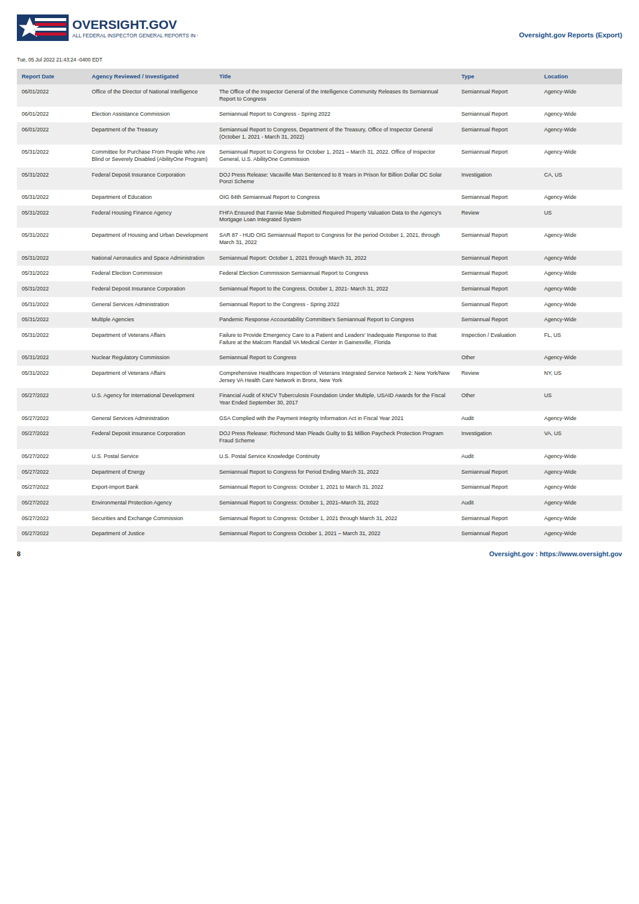OVERSIGHT.GOV ALL FEDERAL INSPECTOR GENERAL REPORTS IN ONE PLACE
Oversight.gov Reports (Export)
Tue, 05 Jul 2022 21:43:24 -0400 EDT
| Report Date | Agency Reviewed / Investigated | Title | Type | Location |
| --- | --- | --- | --- | --- |
| 06/01/2022 | Office of the Director of National Intelligence | The Office of the Inspector General of the Intelligence Community Releases Its Semiannual Report to Congress | Semiannual Report | Agency-Wide |
| 06/01/2022 | Election Assistance Commission | Semiannual Report to Congress - Spring 2022 | Semiannual Report | Agency-Wide |
| 06/01/2022 | Department of the Treasury | Semiannual Report to Congress, Department of the Treasury, Office of Inspector General (October 1, 2021 - March 31, 2022) | Semiannual Report | Agency-Wide |
| 05/31/2022 | Committee for Purchase From People Who Are Blind or Severely Disabled (AbilityOne Program) | Semiannual Report to Congress for October 1, 2021 – March 31, 2022. Office of Inspector General, U.S. AbilityOne Commission | Semiannual Report | Agency-Wide |
| 05/31/2022 | Federal Deposit Insurance Corporation | DOJ Press Release: Vacaville Man Sentenced to 8 Years in Prison for Billion Dollar DC Solar Ponzi Scheme | Investigation | CA, US |
| 05/31/2022 | Department of Education | OIG 84th Semiannual Report to Congress | Semiannual Report | Agency-Wide |
| 05/31/2022 | Federal Housing Finance Agency | FHFA Ensured that Fannie Mae Submitted Required Property Valuation Data to the Agency's Mortgage Loan Integrated System | Review | US |
| 05/31/2022 | Department of Housing and Urban Development | SAR 87 - HUD OIG Semiannual Report to Congress for the period October 1, 2021, through March 31, 2022 | Semiannual Report | Agency-Wide |
| 05/31/2022 | National Aeronautics and Space Administration | Semiannual Report: October 1, 2021 through March 31, 2022 | Semiannual Report | Agency-Wide |
| 05/31/2022 | Federal Election Commission | Federal Election Commission Semiannual Report to Congress | Semiannual Report | Agency-Wide |
| 05/31/2022 | Federal Deposit Insurance Corporation | Semiannual Report to the Congress, October 1, 2021- March 31, 2022 | Semiannual Report | Agency-Wide |
| 05/31/2022 | General Services Administration | Semiannual Report to the Congress - Spring 2022 | Semiannual Report | Agency-Wide |
| 05/31/2022 | Multiple Agencies | Pandemic Response Accountability Committee's Semiannual Report to Congress | Semiannual Report | Agency-Wide |
| 05/31/2022 | Department of Veterans Affairs | Failure to Provide Emergency Care to a Patient and Leaders’ Inadequate Response to that Failure at the Malcom Randall VA Medical Center in Gainesville, Florida | Inspection / Evaluation | FL, US |
| 05/31/2022 | Nuclear Regulatory Commission | Semiannual Report to Congress | Other | Agency-Wide |
| 05/31/2022 | Department of Veterans Affairs | Comprehensive Healthcare Inspection of Veterans Integrated Service Network 2: New York/New Jersey VA Health Care Network in Bronx, New York | Review | NY, US |
| 05/27/2022 | U.S. Agency for International Development | Financial Audit of KNCV Tuberculosis Foundation Under Multiple, USAID Awards for the Fiscal Year Ended September 30, 2017 | Other | US |
| 05/27/2022 | General Services Administration | GSA Complied with the Payment Integrity Information Act in Fiscal Year 2021 | Audit | Agency-Wide |
| 05/27/2022 | Federal Deposit Insurance Corporation | DOJ Press Release: Richmond Man Pleads Guilty to $1 Million Paycheck Protection Program Fraud Scheme | Investigation | VA, US |
| 05/27/2022 | U.S. Postal Service | U.S. Postal Service Knowledge Continuity | Audit | Agency-Wide |
| 05/27/2022 | Department of Energy | Semiannual Report to Congress for Period Ending March 31, 2022 | Semiannual Report | Agency-Wide |
| 05/27/2022 | Export-Import Bank | Semiannual Report to Congress: October 1, 2021 to March 31, 2022 | Semiannual Report | Agency-Wide |
| 05/27/2022 | Environmental Protection Agency | Semiannual Report to Congress: October 1, 2021–March 31, 2022 | Audit | Agency-Wide |
| 05/27/2022 | Securities and Exchange Commission | Semiannual Report to Congress: October 1, 2021 through March 31, 2022 | Semiannual Report | Agency-Wide |
| 05/27/2022 | Department of Justice | Semiannual Report to Congress October 1, 2021 – March 31, 2022 | Semiannual Report | Agency-Wide |
8 Oversight.gov : https://www.oversight.gov